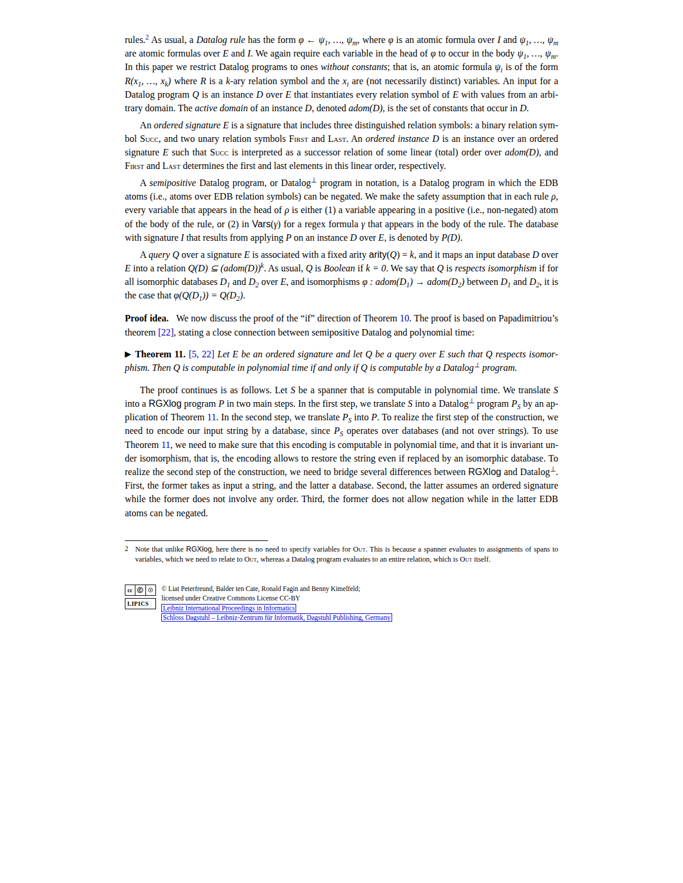rules.2 As usual, a Datalog rule has the form φ ← ψ1, …, ψm, where φ is an atomic formula over I and ψ1, …, ψm are atomic formulas over E and I. We again require each variable in the head of φ to occur in the body ψ1, …, ψm. In this paper we restrict Datalog programs to ones without constants; that is, an atomic formula ψi is of the form R(x1, …, xk) where R is a k-ary relation symbol and the xi are (not necessarily distinct) variables. An input for a Datalog program Q is an instance D over E that instantiates every relation symbol of E with values from an arbitrary domain. The active domain of an instance D, denoted adom(D), is the set of constants that occur in D.
An ordered signature E is a signature that includes three distinguished relation symbols: a binary relation symbol Succ, and two unary relation symbols First and Last. An ordered instance D is an instance over an ordered signature E such that Succ is interpreted as a successor relation of some linear (total) order over adom(D), and First and Last determines the first and last elements in this linear order, respectively.
A semipositive Datalog program, or Datalog⊥ program in notation, is a Datalog program in which the EDB atoms (i.e., atoms over EDB relation symbols) can be negated. We make the safety assumption that in each rule ρ, every variable that appears in the head of ρ is either (1) a variable appearing in a positive (i.e., non-negated) atom of the body of the rule, or (2) in Vars(γ) for a regex formula γ that appears in the body of the rule. The database with signature I that results from applying P on an instance D over E, is denoted by P(D).
A query Q over a signature E is associated with a fixed arity arity(Q) = k, and it maps an input database D over E into a relation Q(D) ⊆ (adom(D))k. As usual, Q is Boolean if k = 0. We say that Q is respects isomorphism if for all isomorphic databases D1 and D2 over E, and isomorphisms φ : adom(D1) → adom(D2) between D1 and D2, it is the case that φ(Q(D1)) = Q(D2).
Proof idea. We now discuss the proof of the “if” direction of Theorem 10. The proof is based on Papadimitriou’s theorem [22], stating a close connection between semipositive Datalog and polynomial time:
▶ Theorem 11. [5, 22] Let E be an ordered signature and let Q be a query over E such that Q respects isomorphism. Then Q is computable in polynomial time if and only if Q is computable by a Datalog⊥ program.
The proof continues is as follows. Let S be a spanner that is computable in polynomial time. We translate S into a RGXlog program P in two main steps. In the first step, we translate S into a Datalog⊥ program PS by an application of Theorem 11. In the second step, we translate PS into P. To realize the first step of the construction, we need to encode our input string by a database, since PS operates over databases (and not over strings). To use Theorem 11, we need to make sure that this encoding is computable in polynomial time, and that it is invariant under isomorphism, that is, the encoding allows to restore the string even if replaced by an isomorphic database. To realize the second step of the construction, we need to bridge several differences between RGXlog and Datalog⊥. First, the former takes as input a string, and the latter a database. Second, the latter assumes an ordered signature while the former does not involve any order. Third, the former does not allow negation while in the latter EDB atoms can be negated.
2 Note that unlike RGXlog, here there is no need to specify variables for Out. This is because a spanner evaluates to assignments of spans to variables, which we need to relate to Out, whereas a Datalog program evaluates to an entire relation, which is Out itself.
ccⒸ☉
LIPICS
© Liat Peterfreund, Balder ten Cate, Ronald Fagin and Benny Kimelfeld;
licensed under Creative Commons License CC-BY
Leibniz International Proceedings in Informatics
Schloss Dagstuhl – Leibniz-Zentrum für Informatik, Dagstuhl Publishing, Germany